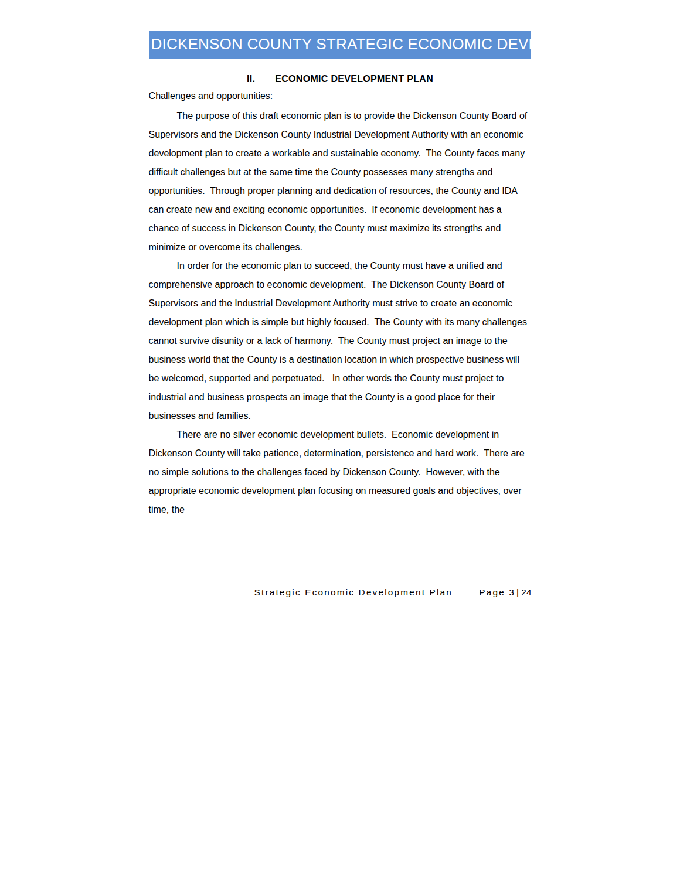DICKENSON COUNTY STRATEGIC ECONOMIC DEVELOPMENT PLAN
II. ECONOMIC DEVELOPMENT PLAN
Challenges and opportunities:
The purpose of this draft economic plan is to provide the Dickenson County Board of Supervisors and the Dickenson County Industrial Development Authority with an economic development plan to create a workable and sustainable economy. The County faces many difficult challenges but at the same time the County possesses many strengths and opportunities. Through proper planning and dedication of resources, the County and IDA can create new and exciting economic opportunities. If economic development has a chance of success in Dickenson County, the County must maximize its strengths and minimize or overcome its challenges.
In order for the economic plan to succeed, the County must have a unified and comprehensive approach to economic development. The Dickenson County Board of Supervisors and the Industrial Development Authority must strive to create an economic development plan which is simple but highly focused. The County with its many challenges cannot survive disunity or a lack of harmony. The County must project an image to the business world that the County is a destination location in which prospective business will be welcomed, supported and perpetuated. In other words the County must project to industrial and business prospects an image that the County is a good place for their businesses and families.
There are no silver economic development bullets. Economic development in Dickenson County will take patience, determination, persistence and hard work. There are no simple solutions to the challenges faced by Dickenson County. However, with the appropriate economic development plan focusing on measured goals and objectives, over time, the
Strategic Economic Development Plan Page 3 | 24